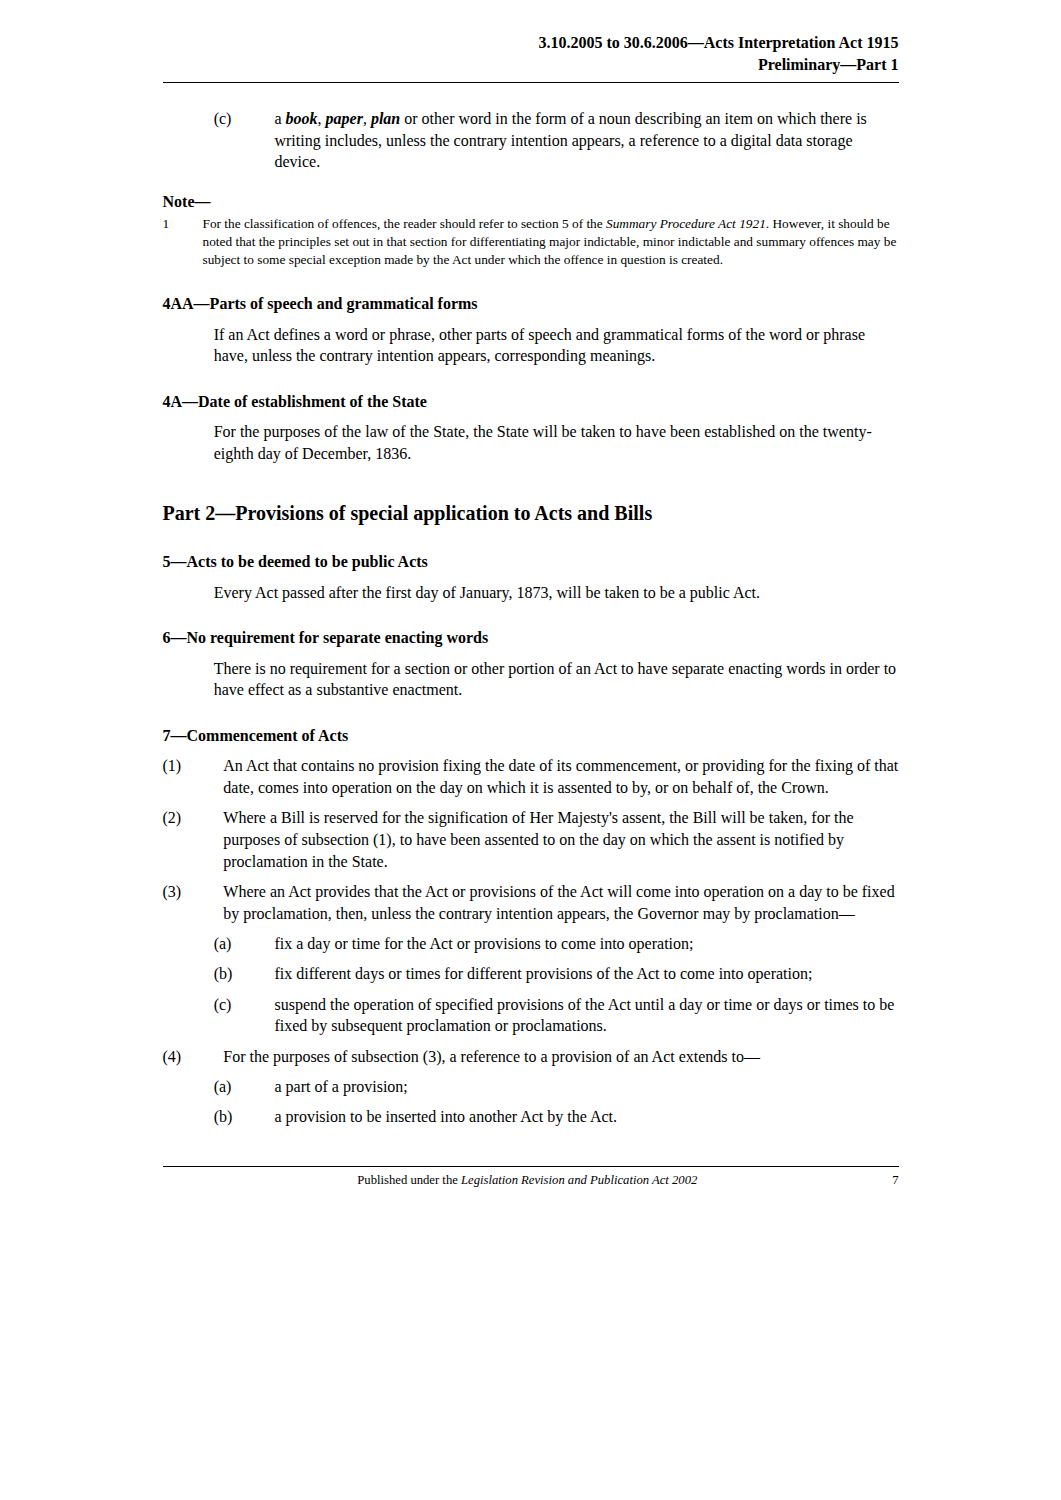3.10.2005 to 30.6.2006—Acts Interpretation Act 1915 Preliminary—Part 1
(c)
a book, paper, plan or other word in the form of a noun describing an item on which there is writing includes, unless the contrary intention appears, a reference to a digital data storage device.
Note—
1
For the classification of offences, the reader should refer to section 5 of the Summary Procedure Act 1921. However, it should be noted that the principles set out in that section for differentiating major indictable, minor indictable and summary offences may be subject to some special exception made by the Act under which the offence in question is created.
4AA—Parts of speech and grammatical forms
If an Act defines a word or phrase, other parts of speech and grammatical forms of the word or phrase have, unless the contrary intention appears, corresponding meanings.
4A—Date of establishment of the State
For the purposes of the law of the State, the State will be taken to have been established on the twenty-eighth day of December, 1836.
Part 2—Provisions of special application to Acts and Bills
5—Acts to be deemed to be public Acts
Every Act passed after the first day of January, 1873, will be taken to be a public Act.
6—No requirement for separate enacting words
There is no requirement for a section or other portion of an Act to have separate enacting words in order to have effect as a substantive enactment.
7—Commencement of Acts
(1)
An Act that contains no provision fixing the date of its commencement, or providing for the fixing of that date, comes into operation on the day on which it is assented to by, or on behalf of, the Crown.
(2)
Where a Bill is reserved for the signification of Her Majesty's assent, the Bill will be taken, for the purposes of subsection (1), to have been assented to on the day on which the assent is notified by proclamation in the State.
(3)
Where an Act provides that the Act or provisions of the Act will come into operation on a day to be fixed by proclamation, then, unless the contrary intention appears, the Governor may by proclamation—
(a)
fix a day or time for the Act or provisions to come into operation;
(b)
fix different days or times for different provisions of the Act to come into operation;
(c)
suspend the operation of specified provisions of the Act until a day or time or days or times to be fixed by subsequent proclamation or proclamations.
(4)
For the purposes of subsection (3), a reference to a provision of an Act extends to—
(a)
a part of a provision;
(b)
a provision to be inserted into another Act by the Act.
Published under the Legislation Revision and Publication Act 2002
7